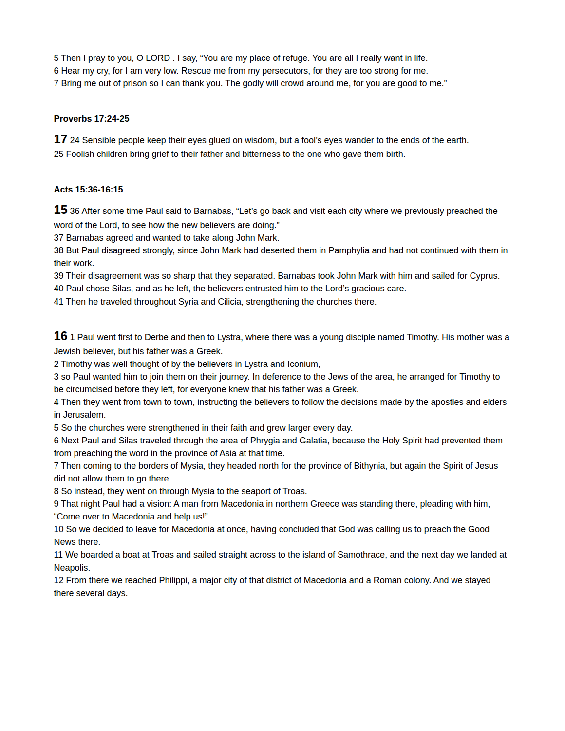5 Then I pray to you, O LORD . I say, “You are my place of refuge. You are all I really want in life.
6 Hear my cry, for I am very low. Rescue me from my persecutors, for they are too strong for me.
7 Bring me out of prison so I can thank you. The godly will crowd around me, for you are good to me.”
Proverbs 17:24-25
17 24 Sensible people keep their eyes glued on wisdom, but a fool’s eyes wander to the ends of the earth.
25 Foolish children bring grief to their father and bitterness to the one who gave them birth.
Acts 15:36-16:15
15 36 After some time Paul said to Barnabas, “Let’s go back and visit each city where we previously preached the word of the Lord, to see how the new believers are doing.”
37 Barnabas agreed and wanted to take along John Mark.
38 But Paul disagreed strongly, since John Mark had deserted them in Pamphylia and had not continued with them in their work.
39 Their disagreement was so sharp that they separated. Barnabas took John Mark with him and sailed for Cyprus.
40 Paul chose Silas, and as he left, the believers entrusted him to the Lord’s gracious care.
41 Then he traveled throughout Syria and Cilicia, strengthening the churches there.
16 1 Paul went first to Derbe and then to Lystra, where there was a young disciple named Timothy. His mother was a Jewish believer, but his father was a Greek.
2 Timothy was well thought of by the believers in Lystra and Iconium,
3 so Paul wanted him to join them on their journey. In deference to the Jews of the area, he arranged for Timothy to be circumcised before they left, for everyone knew that his father was a Greek.
4 Then they went from town to town, instructing the believers to follow the decisions made by the apostles and elders in Jerusalem.
5 So the churches were strengthened in their faith and grew larger every day.
6 Next Paul and Silas traveled through the area of Phrygia and Galatia, because the Holy Spirit had prevented them from preaching the word in the province of Asia at that time.
7 Then coming to the borders of Mysia, they headed north for the province of Bithynia, but again the Spirit of Jesus did not allow them to go there.
8 So instead, they went on through Mysia to the seaport of Troas.
9 That night Paul had a vision: A man from Macedonia in northern Greece was standing there, pleading with him, “Come over to Macedonia and help us!”
10 So we decided to leave for Macedonia at once, having concluded that God was calling us to preach the Good News there.
11 We boarded a boat at Troas and sailed straight across to the island of Samothrace, and the next day we landed at Neapolis.
12 From there we reached Philippi, a major city of that district of Macedonia and a Roman colony. And we stayed there several days.